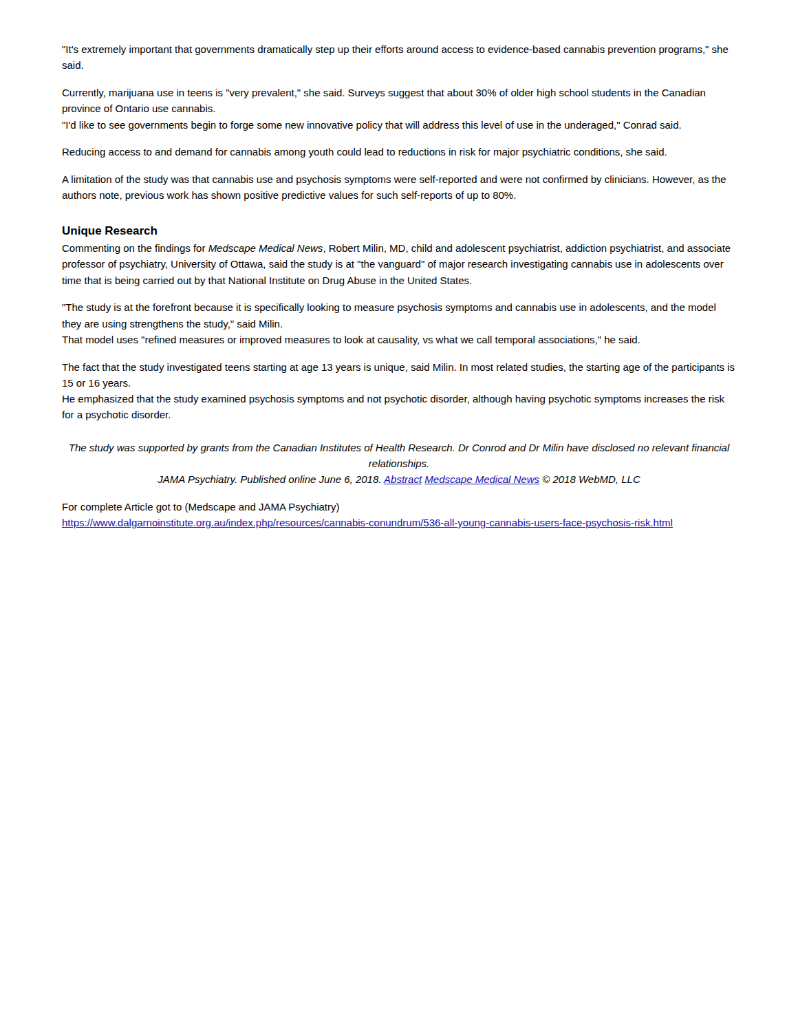"It's extremely important that governments dramatically step up their efforts around access to evidence-based cannabis prevention programs," she said.
Currently, marijuana use in teens is "very prevalent," she said. Surveys suggest that about 30% of older high school students in the Canadian province of Ontario use cannabis.
"I'd like to see governments begin to forge some new innovative policy that will address this level of use in the underaged," Conrad said.
Reducing access to and demand for cannabis among youth could lead to reductions in risk for major psychiatric conditions, she said.
A limitation of the study was that cannabis use and psychosis symptoms were self-reported and were not confirmed by clinicians. However, as the authors note, previous work has shown positive predictive values for such self-reports of up to 80%.
Unique Research
Commenting on the findings for Medscape Medical News, Robert Milin, MD, child and adolescent psychiatrist, addiction psychiatrist, and associate professor of psychiatry, University of Ottawa, said the study is at "the vanguard" of major research investigating cannabis use in adolescents over time that is being carried out by that National Institute on Drug Abuse in the United States.
"The study is at the forefront because it is specifically looking to measure psychosis symptoms and cannabis use in adolescents, and the model they are using strengthens the study," said Milin.
That model uses "refined measures or improved measures to look at causality, vs what we call temporal associations," he said.
The fact that the study investigated teens starting at age 13 years is unique, said Milin. In most related studies, the starting age of the participants is 15 or 16 years.
He emphasized that the study examined psychosis symptoms and not psychotic disorder, although having psychotic symptoms increases the risk for a psychotic disorder.
The study was supported by grants from the Canadian Institutes of Health Research. Dr Conrod and Dr Milin have disclosed no relevant financial relationships.
JAMA Psychiatry. Published online June 6, 2018. Abstract Medscape Medical News © 2018 WebMD, LLC
For complete Article got to (Medscape and JAMA Psychiatry)
https://www.dalgarnoinstitute.org.au/index.php/resources/cannabis-conundrum/536-all-young-cannabis-users-face-psychosis-risk.html